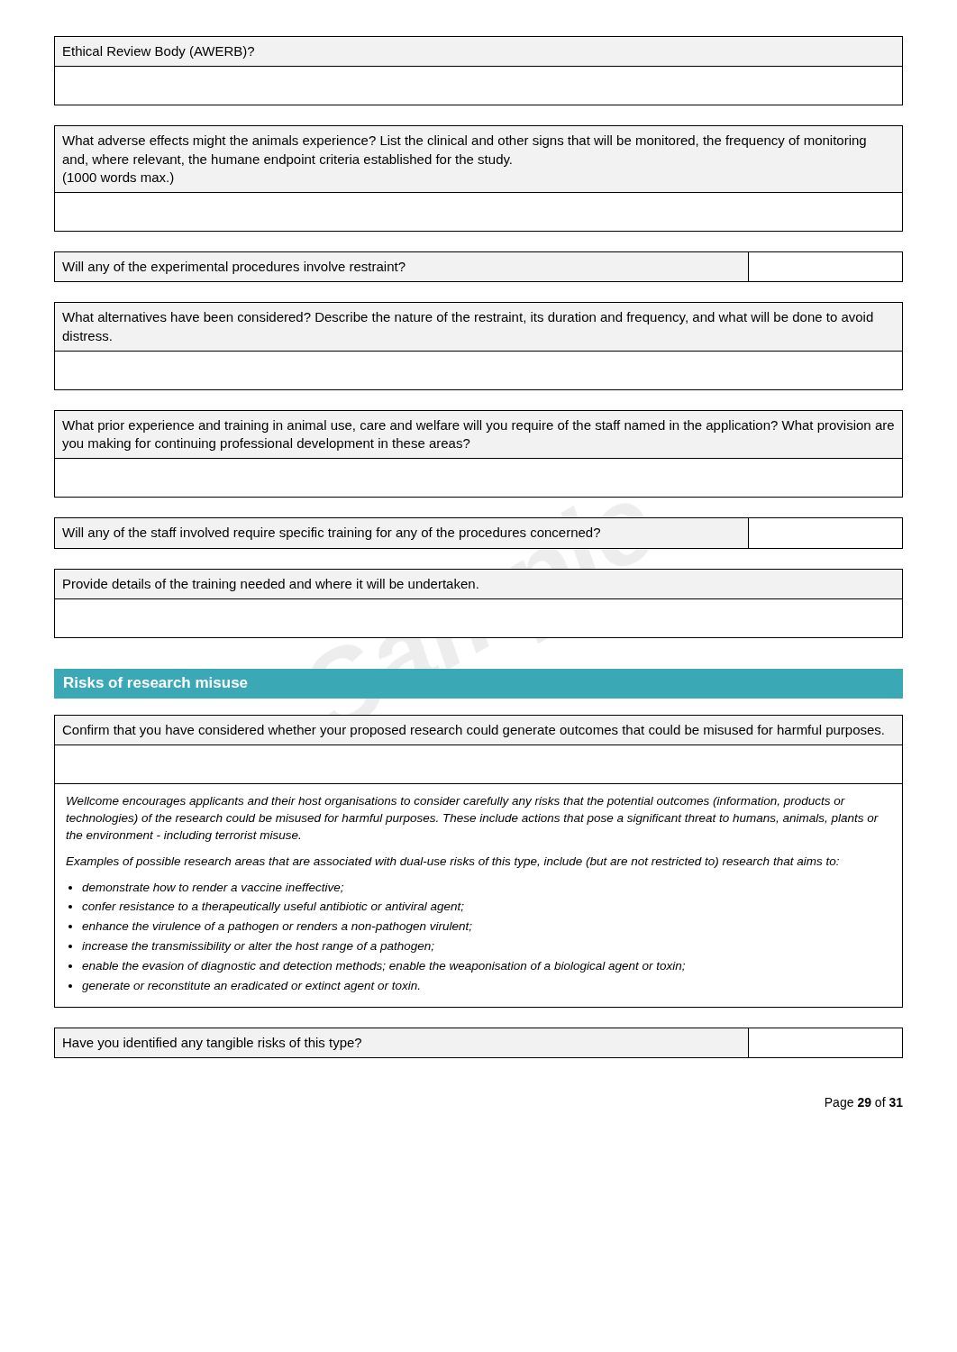Sample
Ethical Review Body (AWERB)?
What adverse effects might the animals experience? List the clinical and other signs that will be monitored, the frequency of monitoring and, where relevant, the humane endpoint criteria established for the study.
(1000 words max.)
Will any of the experimental procedures involve restraint?
What alternatives have been considered? Describe the nature of the restraint, its duration and frequency, and what will be done to avoid distress.
What prior experience and training in animal use, care and welfare will you require of the staff named in the application? What provision are you making for continuing professional development in these areas?
Will any of the staff involved require specific training for any of the procedures concerned?
Provide details of the training needed and where it will be undertaken.
Risks of research misuse
Confirm that you have considered whether your proposed research could generate outcomes that could be misused for harmful purposes.
Wellcome encourages applicants and their host organisations to consider carefully any risks that the potential outcomes (information, products or technologies) of the research could be misused for harmful purposes. These include actions that pose a significant threat to humans, animals, plants or the environment - including terrorist misuse.
Examples of possible research areas that are associated with dual-use risks of this type, include (but are not restricted to) research that aims to:
demonstrate how to render a vaccine ineffective;
confer resistance to a therapeutically useful antibiotic or antiviral agent;
enhance the virulence of a pathogen or renders a non-pathogen virulent;
increase the transmissibility or alter the host range of a pathogen;
enable the evasion of diagnostic and detection methods; enable the weaponisation of a biological agent or toxin;
generate or reconstitute an eradicated or extinct agent or toxin.
Have you identified any tangible risks of this type?
Page 29 of 31